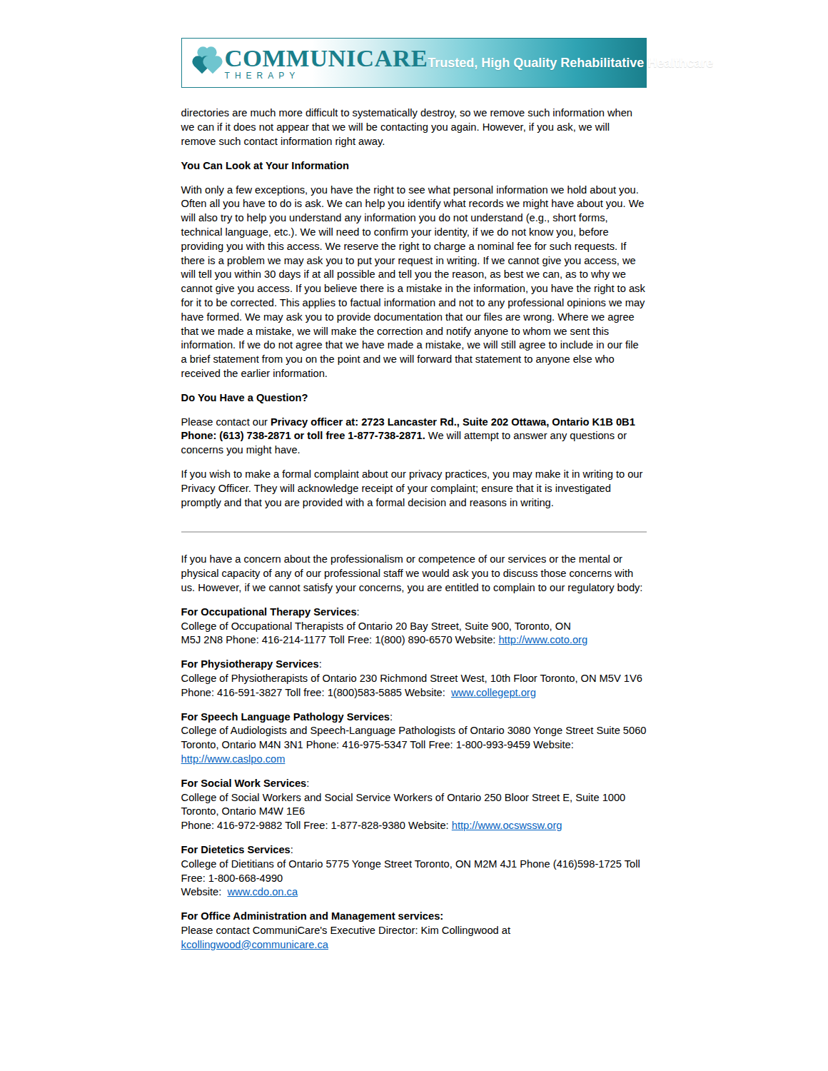COMMUNICARE
THERAPY
Trusted, High Quality Rehabilitative Healthcare
directories are much more difficult to systematically destroy, so we remove such information when we can if it does not appear that we will be contacting you again. However, if you ask, we will remove such contact information right away.
You Can Look at Your Information
With only a few exceptions, you have the right to see what personal information we hold about you. Often all you have to do is ask. We can help you identify what records we might have about you. We will also try to help you understand any information you do not understand (e.g., short forms, technical language, etc.). We will need to confirm your identity, if we do not know you, before providing you with this access. We reserve the right to charge a nominal fee for such requests. If there is a problem we may ask you to put your request in writing. If we cannot give you access, we will tell you within 30 days if at all possible and tell you the reason, as best we can, as to why we cannot give you access. If you believe there is a mistake in the information, you have the right to ask for it to be corrected. This applies to factual information and not to any professional opinions we may have formed. We may ask you to provide documentation that our files are wrong. Where we agree that we made a mistake, we will make the correction and notify anyone to whom we sent this information. If we do not agree that we have made a mistake, we will still agree to include in our file a brief statement from you on the point and we will forward that statement to anyone else who received the earlier information.
Do You Have a Question?
Please contact our Privacy officer at: 2723 Lancaster Rd., Suite 202 Ottawa, Ontario K1B 0B1 Phone: (613) 738-2871 or toll free 1-877-738-2871. We will attempt to answer any questions or concerns you might have.
If you wish to make a formal complaint about our privacy practices, you may make it in writing to our Privacy Officer. They will acknowledge receipt of your complaint; ensure that it is investigated promptly and that you are provided with a formal decision and reasons in writing.
If you have a concern about the professionalism or competence of our services or the mental or physical capacity of any of our professional staff we would ask you to discuss those concerns with us. However, if we cannot satisfy your concerns, you are entitled to complain to our regulatory body:
For Occupational Therapy Services:
College of Occupational Therapists of Ontario 20 Bay Street, Suite 900, Toronto, ON
M5J 2N8 Phone: 416-214-1177 Toll Free: 1(800) 890-6570 Website: http://www.coto.org
For Physiotherapy Services:
College of Physiotherapists of Ontario 230 Richmond Street West, 10th Floor Toronto, ON M5V 1V6 Phone: 416-591-3827 Toll free: 1(800)583-5885 Website: www.collegept.org
For Speech Language Pathology Services:
College of Audiologists and Speech-Language Pathologists of Ontario 3080 Yonge Street Suite 5060
Toronto, Ontario M4N 3N1 Phone: 416-975-5347 Toll Free: 1-800-993-9459 Website: http://www.caslpo.com
For Social Work Services:
College of Social Workers and Social Service Workers of Ontario 250 Bloor Street E, Suite 1000 Toronto, Ontario M4W 1E6
Phone: 416-972-9882 Toll Free: 1-877-828-9380 Website: http://www.ocswssw.org
For Dietetics Services:
College of Dietitians of Ontario 5775 Yonge Street Toronto, ON M2M 4J1 Phone (416)598-1725 Toll Free: 1-800-668-4990
Website: www.cdo.on.ca
For Office Administration and Management services:
Please contact CommuniCare's Executive Director: Kim Collingwood at kcollingwood@communicare.ca